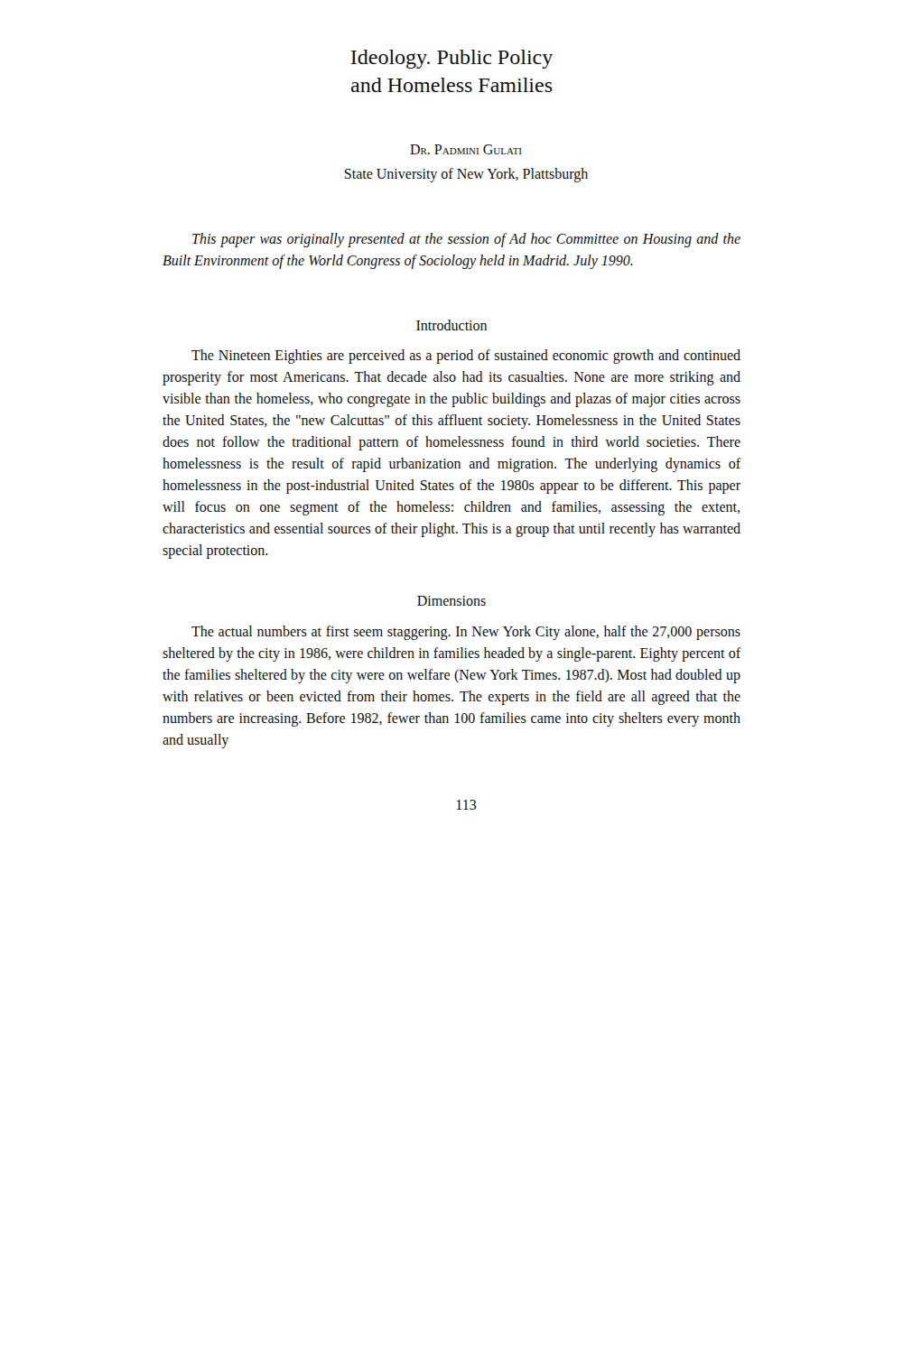Ideology. Public Policy
and Homeless Families
Dr. Padmini Gulati
State University of New York, Plattsburgh
This paper was originally presented at the session of Ad hoc Committee on Housing and the Built Environment of the World Congress of Sociology held in Madrid. July 1990.
Introduction
The Nineteen Eighties are perceived as a period of sustained economic growth and continued prosperity for most Americans. That decade also had its casualties. None are more striking and visible than the homeless, who congregate in the public buildings and plazas of major cities across the United States, the "new Calcuttas" of this affluent society. Homelessness in the United States does not follow the traditional pattern of homelessness found in third world societies. There homelessness is the result of rapid urbanization and migration. The underlying dynamics of homelessness in the post-industrial United States of the 1980s appear to be different. This paper will focus on one segment of the homeless: children and families, assessing the extent, characteristics and essential sources of their plight. This is a group that until recently has warranted special protection.
Dimensions
The actual numbers at first seem staggering. In New York City alone, half the 27,000 persons sheltered by the city in 1986, were children in families headed by a single-parent. Eighty percent of the families sheltered by the city were on welfare (New York Times. 1987.d). Most had doubled up with relatives or been evicted from their homes. The experts in the field are all agreed that the numbers are increasing. Before 1982, fewer than 100 families came into city shelters every month and usually
113